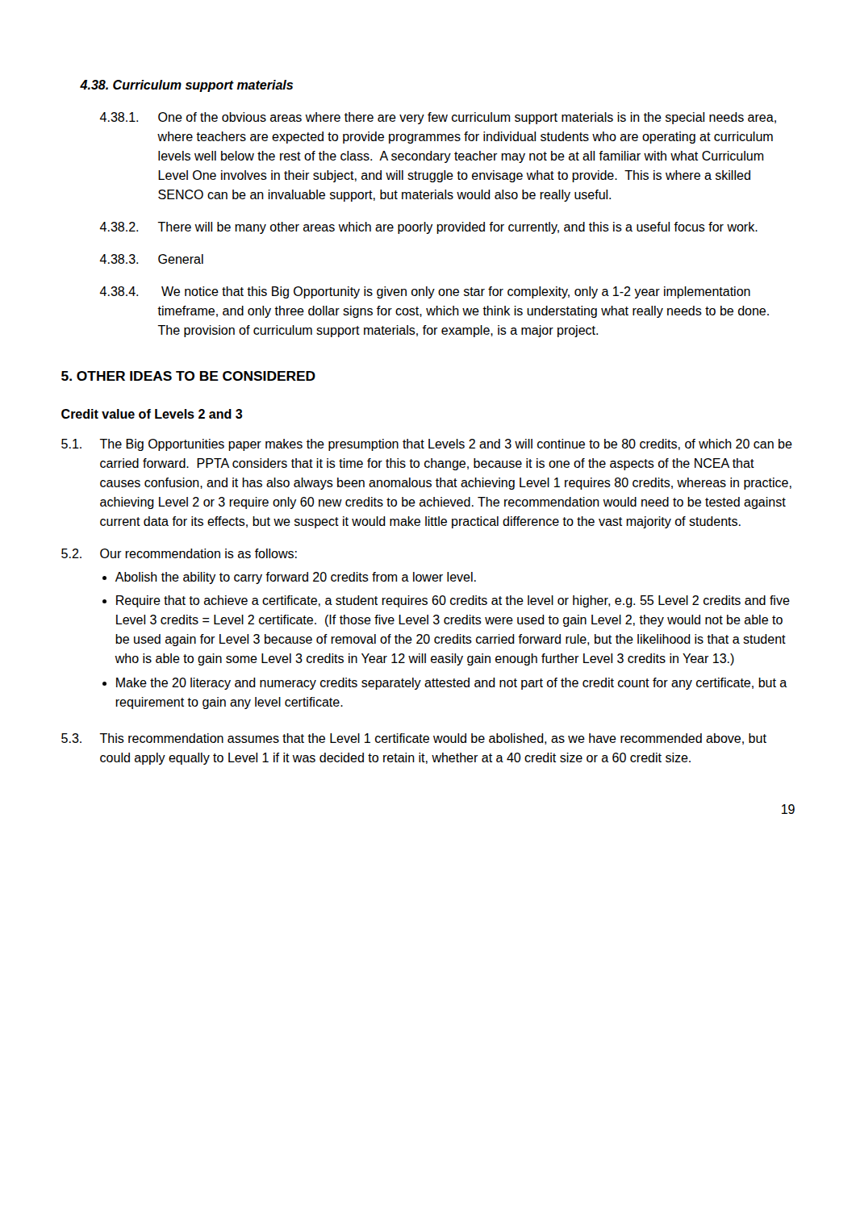4.38. Curriculum support materials
4.38.1.
One of the obvious areas where there are very few curriculum support materials is in the special needs area, where teachers are expected to provide programmes for individual students who are operating at curriculum levels well below the rest of the class. A secondary teacher may not be at all familiar with what Curriculum Level One involves in their subject, and will struggle to envisage what to provide. This is where a skilled SENCO can be an invaluable support, but materials would also be really useful.
4.38.2.
There will be many other areas which are poorly provided for currently, and this is a useful focus for work.
4.38.3.
General
4.38.4.
We notice that this Big Opportunity is given only one star for complexity, only a 1-2 year implementation timeframe, and only three dollar signs for cost, which we think is understating what really needs to be done. The provision of curriculum support materials, for example, is a major project.
5. OTHER IDEAS TO BE CONSIDERED
Credit value of Levels 2 and 3
5.1.
The Big Opportunities paper makes the presumption that Levels 2 and 3 will continue to be 80 credits, of which 20 can be carried forward. PPTA considers that it is time for this to change, because it is one of the aspects of the NCEA that causes confusion, and it has also always been anomalous that achieving Level 1 requires 80 credits, whereas in practice, achieving Level 2 or 3 require only 60 new credits to be achieved. The recommendation would need to be tested against current data for its effects, but we suspect it would make little practical difference to the vast majority of students.
5.2.
Our recommendation is as follows:
Abolish the ability to carry forward 20 credits from a lower level.
Require that to achieve a certificate, a student requires 60 credits at the level or higher, e.g. 55 Level 2 credits and five Level 3 credits = Level 2 certificate. (If those five Level 3 credits were used to gain Level 2, they would not be able to be used again for Level 3 because of removal of the 20 credits carried forward rule, but the likelihood is that a student who is able to gain some Level 3 credits in Year 12 will easily gain enough further Level 3 credits in Year 13.)
Make the 20 literacy and numeracy credits separately attested and not part of the credit count for any certificate, but a requirement to gain any level certificate.
5.3.
This recommendation assumes that the Level 1 certificate would be abolished, as we have recommended above, but could apply equally to Level 1 if it was decided to retain it, whether at a 40 credit size or a 60 credit size.
19